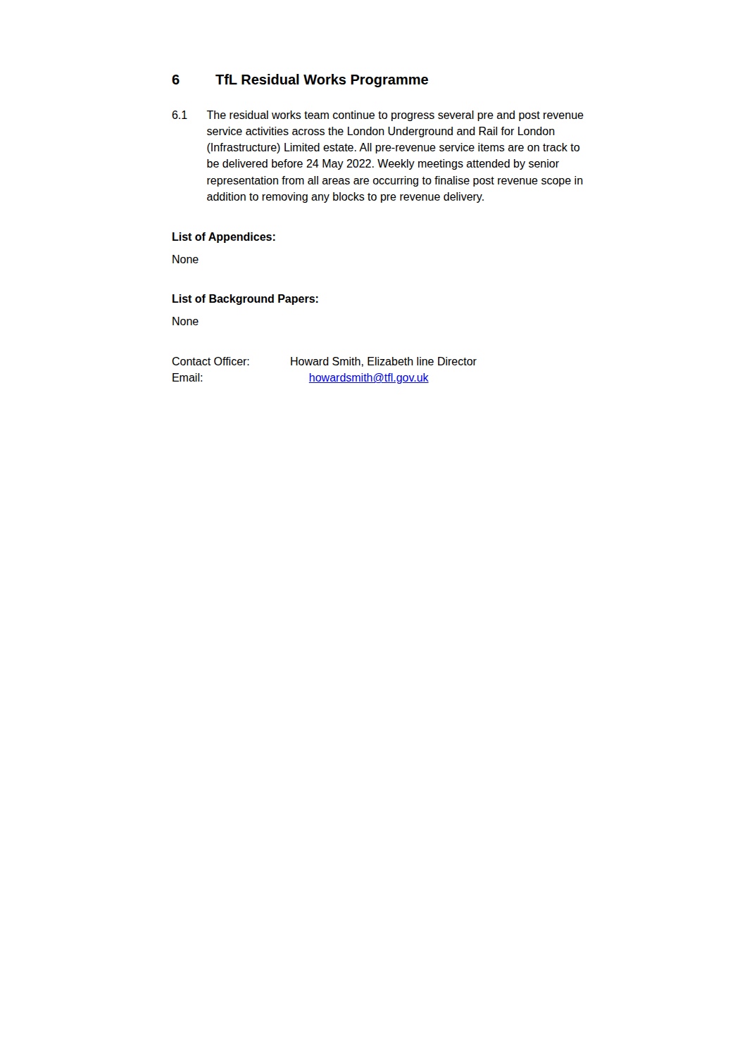6 TfL Residual Works Programme
6.1
The residual works team continue to progress several pre and post revenue service activities across the London Underground and Rail for London (Infrastructure) Limited estate. All pre-revenue service items are on track to be delivered before 24 May 2022. Weekly meetings attended by senior representation from all areas are occurring to finalise post revenue scope in addition to removing any blocks to pre revenue delivery.
List of Appendices:
None
List of Background Papers:
None
Contact Officer:
Howard Smith, Elizabeth line Director
Email:
howardsmith@tfl.gov.uk